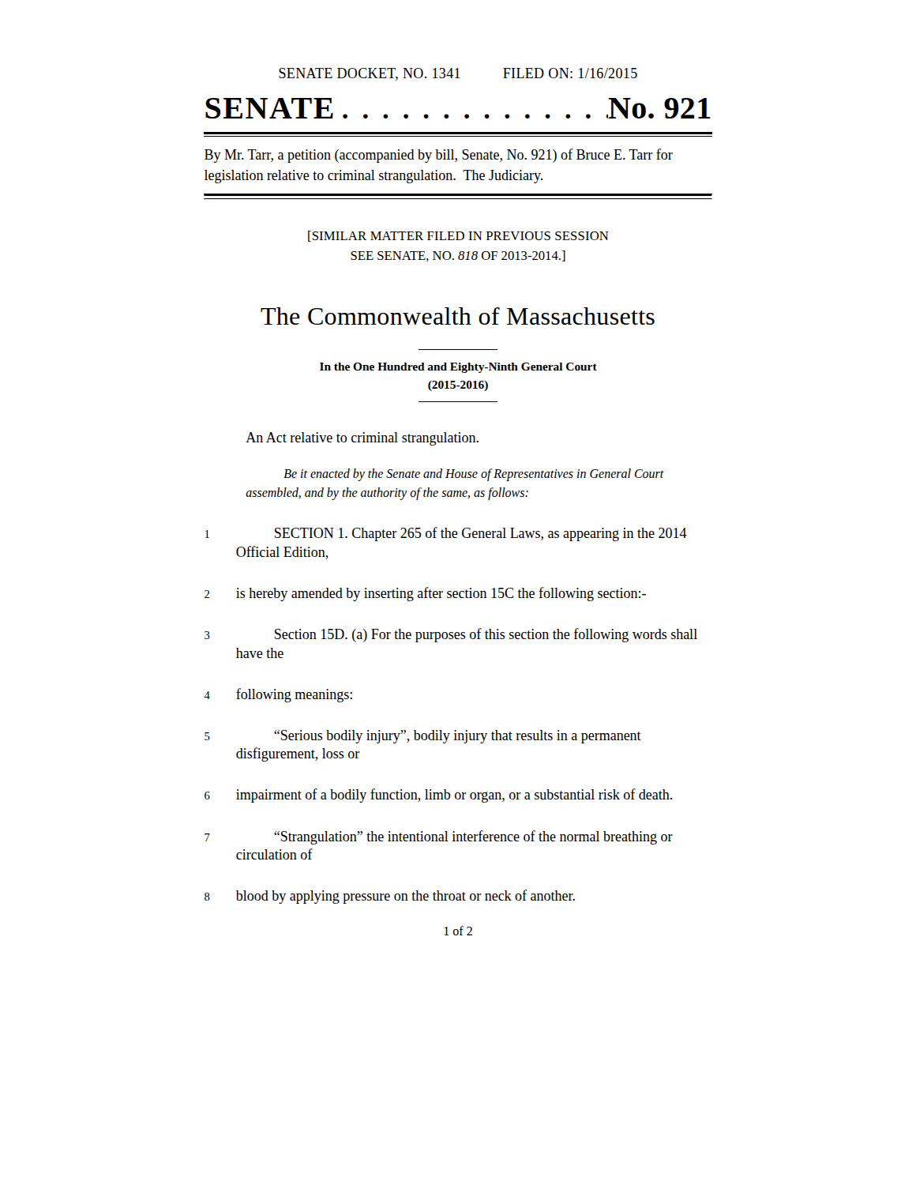SENATE DOCKET, NO. 1341 FILED ON: 1/16/2015
SENATE . . . . . . . . . . . . . . . No. 921
By Mr. Tarr, a petition (accompanied by bill, Senate, No. 921) of Bruce E. Tarr for legislation relative to criminal strangulation. The Judiciary.
[SIMILAR MATTER FILED IN PREVIOUS SESSION
SEE SENATE, NO. 818 OF 2013-2014.]
The Commonwealth of Massachusetts
In the One Hundred and Eighty-Ninth General Court
(2015-2016)
An Act relative to criminal strangulation.
Be it enacted by the Senate and House of Representatives in General Court assembled, and by the authority of the same, as follows:
1
SECTION 1. Chapter 265 of the General Laws, as appearing in the 2014 Official Edition,
2
is hereby amended by inserting after section 15C the following section:-
3
Section 15D. (a) For the purposes of this section the following words shall have the
4
following meanings:
5
“Serious bodily injury”, bodily injury that results in a permanent disfigurement, loss or
6
impairment of a bodily function, limb or organ, or a substantial risk of death.
7
“Strangulation” the intentional interference of the normal breathing or circulation of
8
blood by applying pressure on the throat or neck of another.
1 of 2